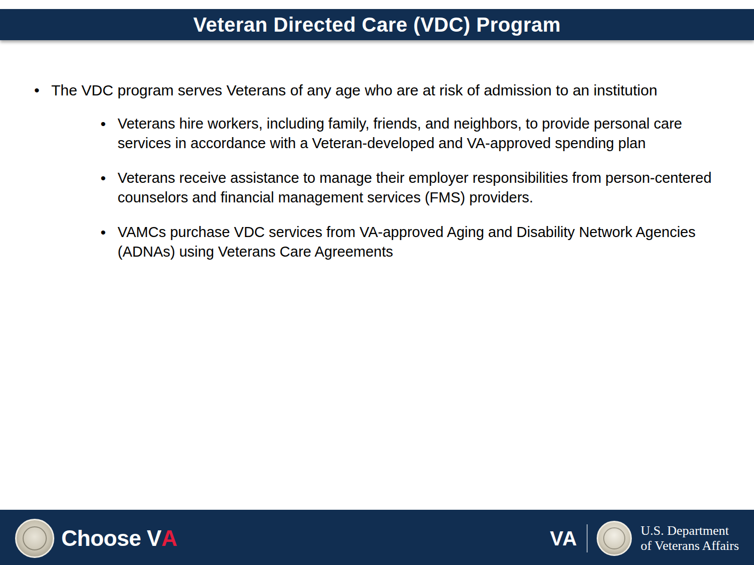Veteran Directed Care (VDC) Program
The VDC program serves Veterans of any age who are at risk of admission to an institution
Veterans hire workers, including family, friends, and neighbors, to provide personal care services in accordance with a Veteran-developed and VA-approved spending plan
Veterans receive assistance to manage their employer responsibilities from person-centered counselors and financial management services (FMS) providers.
VAMCs purchase VDC services from VA-approved Aging and Disability Network Agencies (ADNAs) using Veterans Care Agreements
Choose VA
VA
U.S. Department
of Veterans Affairs